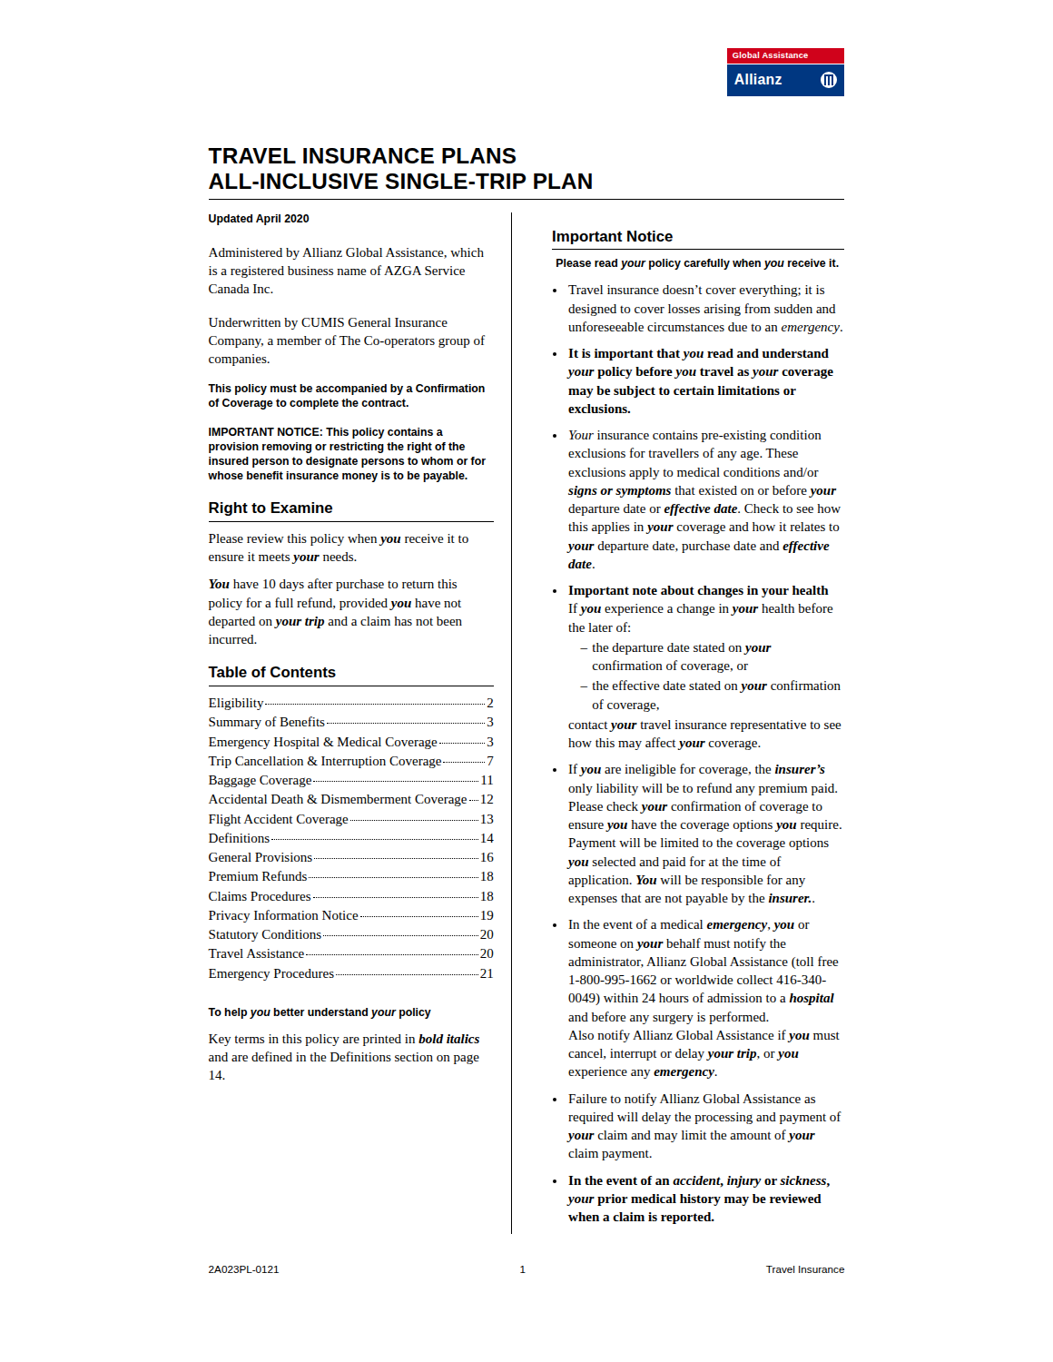Global Assistance
Allianz
TRAVEL INSURANCE PLANS
ALL-INCLUSIVE SINGLE-TRIP PLAN
Updated April 2020
Administered by Allianz Global Assistance, which is a registered business name of AZGA Service Canada Inc.
Underwritten by CUMIS General Insurance Company, a member of The Co-operators group of companies.
This policy must be accompanied by a Confirmation of Coverage to complete the contract.
IMPORTANT NOTICE: This policy contains a provision removing or restricting the right of the insured person to designate persons to whom or for whose benefit insurance money is to be payable.
Right to Examine
Please review this policy when you receive it to ensure it meets your needs.
You have 10 days after purchase to return this policy for a full refund, provided you have not departed on your trip and a claim has not been incurred.
Table of Contents
Eligibility 2
Summary of Benefits 3
Emergency Hospital & Medical Coverage 3
Trip Cancellation & Interruption Coverage 7
Baggage Coverage 11
Accidental Death & Dismemberment Coverage 12
Flight Accident Coverage 13
Definitions 14
General Provisions 16
Premium Refunds 18
Claims Procedures 18
Privacy Information Notice 19
Statutory Conditions 20
Travel Assistance 20
Emergency Procedures 21
To help you better understand your policy
Key terms in this policy are printed in bold italics and are defined in the Definitions section on page 14.
Important Notice
Please read your policy carefully when you receive it.
Travel insurance doesn’t cover everything; it is designed to cover losses arising from sudden and unforeseeable circumstances due to an emergency.
It is important that you read and understand your policy before you travel as your coverage may be subject to certain limitations or exclusions.
Your insurance contains pre-existing condition exclusions for travellers of any age. These exclusions apply to medical conditions and/or signs or symptoms that existed on or before your departure date or effective date. Check to see how this applies in your coverage and how it relates to your departure date, purchase date and effective date.
Important note about changes in your health
If you experience a change in your health before the later of:
the departure date stated on your confirmation of coverage, or
the effective date stated on your confirmation of coverage,
contact your travel insurance representative to see how this may affect your coverage.
If you are ineligible for coverage, the insurer’s only liability will be to refund any premium paid. Please check your confirmation of coverage to ensure you have the coverage options you require. Payment will be limited to the coverage options you selected and paid for at the time of application. You will be responsible for any expenses that are not payable by the insurer..
In the event of a medical emergency, you or someone on your behalf must notify the administrator, Allianz Global Assistance (toll free 1-800-995-1662 or worldwide collect 416-340-0049) within 24 hours of admission to a hospital and before any surgery is performed.
Also notify Allianz Global Assistance if you must cancel, interrupt or delay your trip, or you experience any emergency.
Failure to notify Allianz Global Assistance as required will delay the processing and payment of your claim and may limit the amount of your claim payment.
In the event of an accident, injury or sickness, your prior medical history may be reviewed when a claim is reported.
2A023PL-0121 1 Travel Insurance